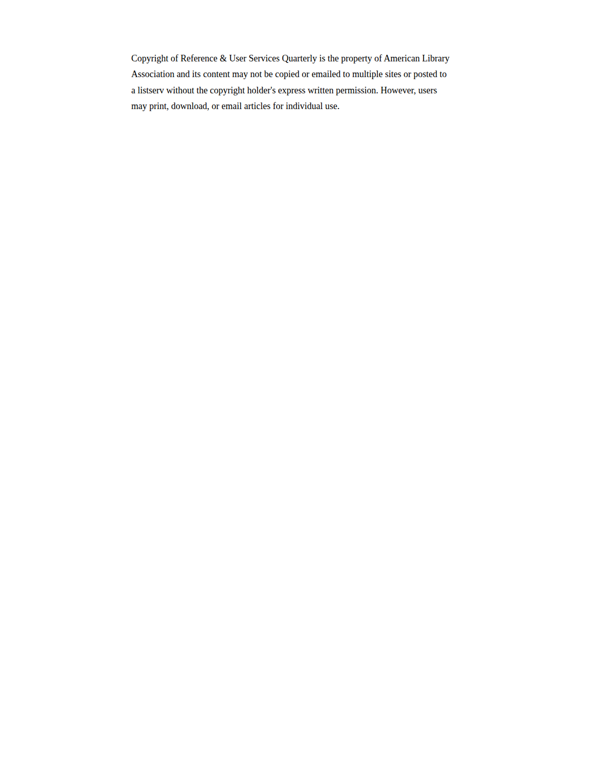Copyright of Reference & User Services Quarterly is the property of American Library Association and its content may not be copied or emailed to multiple sites or posted to a listserv without the copyright holder's express written permission. However, users may print, download, or email articles for individual use.